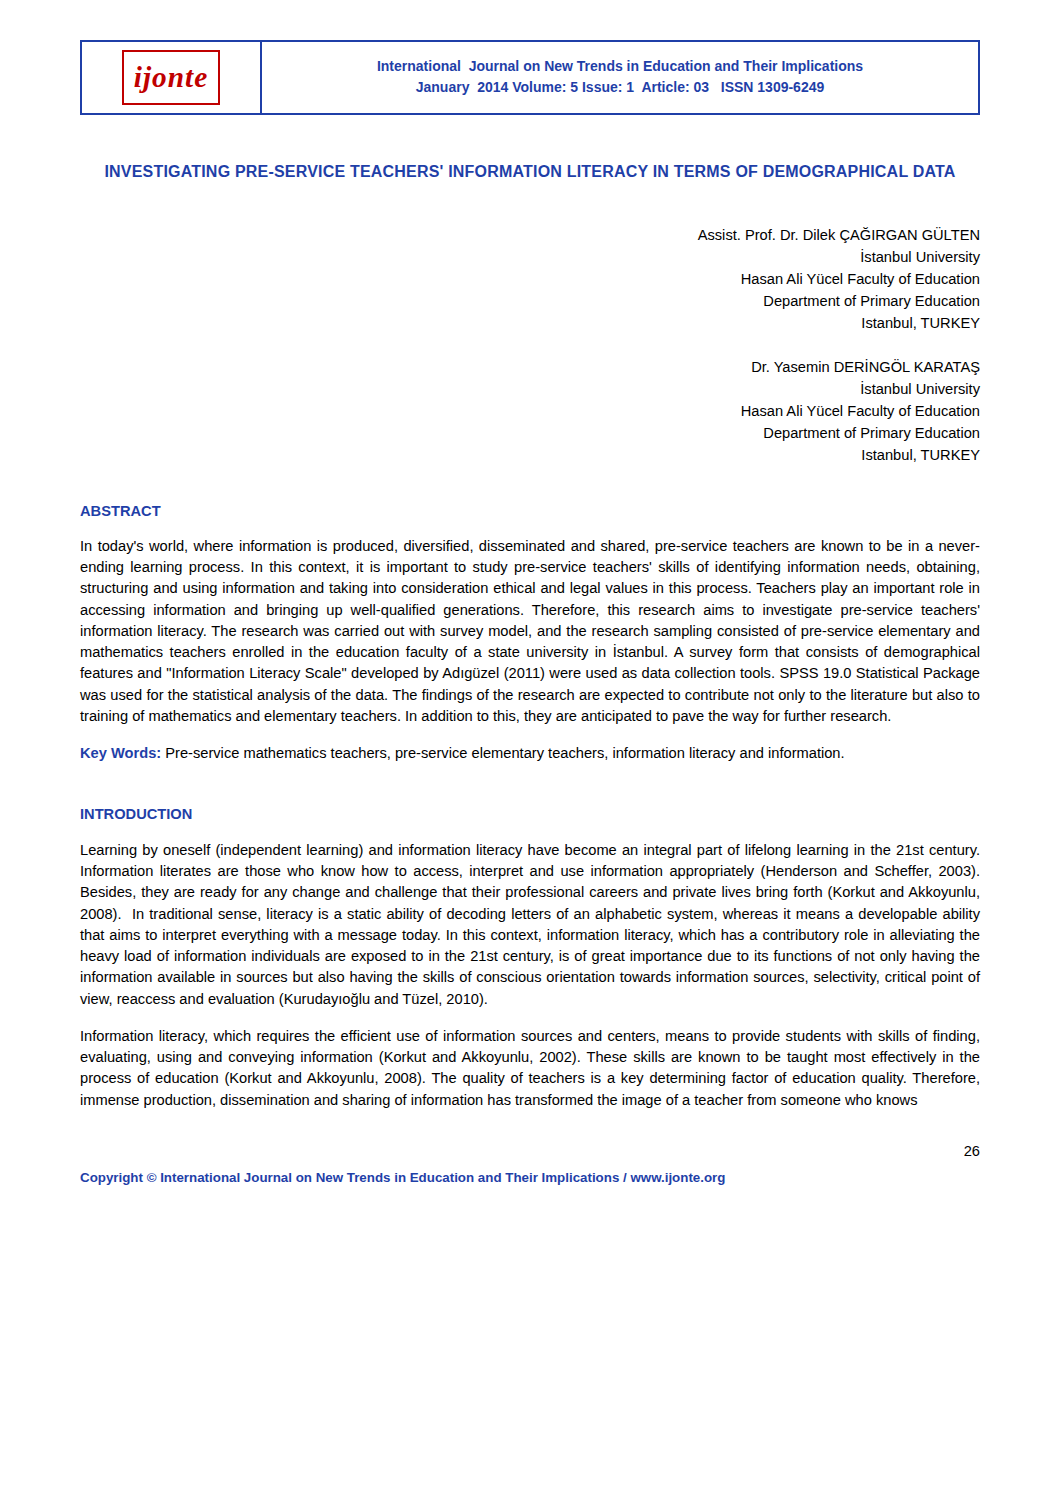ijonte
International Journal on New Trends in Education and Their Implications
January 2014 Volume: 5 Issue: 1 Article: 03 ISSN 1309-6249
Investigating Pre-Service Teachers' Information Literacy in Terms of Demographical Data
Assist. Prof. Dr. Dilek ÇAĞIRGAN GÜLTEN
İstanbul University
Hasan Ali Yücel Faculty of Education
Department of Primary Education
Istanbul, TURKEY
Dr. Yasemin DERİNGÖL KARATAŞ
İstanbul University
Hasan Ali Yücel Faculty of Education
Department of Primary Education
Istanbul, TURKEY
Abstract
In today's world, where information is produced, diversified, disseminated and shared, pre-service teachers are known to be in a never-ending learning process. In this context, it is important to study pre-service teachers' skills of identifying information needs, obtaining, structuring and using information and taking into consideration ethical and legal values in this process. Teachers play an important role in accessing information and bringing up well-qualified generations. Therefore, this research aims to investigate pre-service teachers' information literacy. The research was carried out with survey model, and the research sampling consisted of pre-service elementary and mathematics teachers enrolled in the education faculty of a state university in İstanbul. A survey form that consists of demographical features and "Information Literacy Scale" developed by Adıgüzel (2011) were used as data collection tools. SPSS 19.0 Statistical Package was used for the statistical analysis of the data. The findings of the research are expected to contribute not only to the literature but also to training of mathematics and elementary teachers. In addition to this, they are anticipated to pave the way for further research.
Key Words: Pre-service mathematics teachers, pre-service elementary teachers, information literacy and information.
Introduction
Learning by oneself (independent learning) and information literacy have become an integral part of lifelong learning in the 21st century. Information literates are those who know how to access, interpret and use information appropriately (Henderson and Scheffer, 2003). Besides, they are ready for any change and challenge that their professional careers and private lives bring forth (Korkut and Akkoyunlu, 2008). In traditional sense, literacy is a static ability of decoding letters of an alphabetic system, whereas it means a developable ability that aims to interpret everything with a message today. In this context, information literacy, which has a contributory role in alleviating the heavy load of information individuals are exposed to in the 21st century, is of great importance due to its functions of not only having the information available in sources but also having the skills of conscious orientation towards information sources, selectivity, critical point of view, reaccess and evaluation (Kurudayıoğlu and Tüzel, 2010).
Information literacy, which requires the efficient use of information sources and centers, means to provide students with skills of finding, evaluating, using and conveying information (Korkut and Akkoyunlu, 2002). These skills are known to be taught most effectively in the process of education (Korkut and Akkoyunlu, 2008). The quality of teachers is a key determining factor of education quality. Therefore, immense production, dissemination and sharing of information has transformed the image of a teacher from someone who knows
26
Copyright © International Journal on New Trends in Education and Their Implications / www.ijonte.org